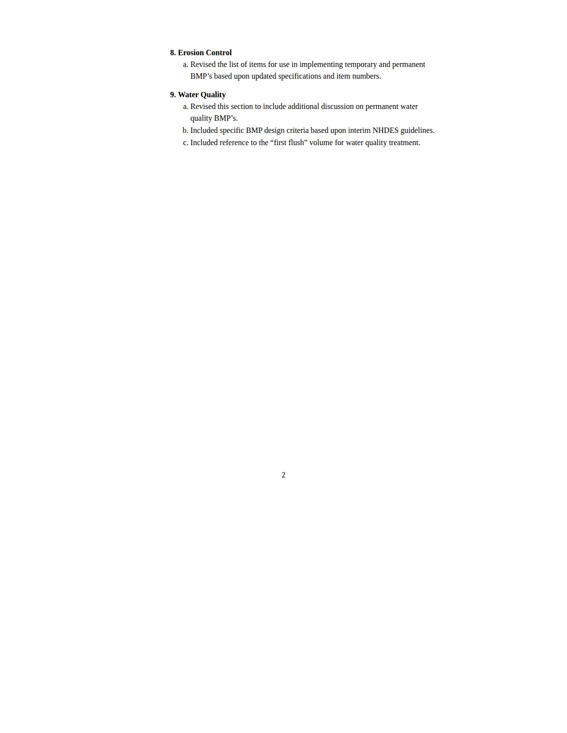Erosion Control
Revised the list of items for use in implementing temporary and permanent BMP’s based upon updated specifications and item numbers.
Water Quality
Revised this section to include additional discussion on permanent water quality BMP’s.
Included specific BMP design criteria based upon interim NHDES guidelines.
Included reference to the “first flush” volume for water quality treatment.
2